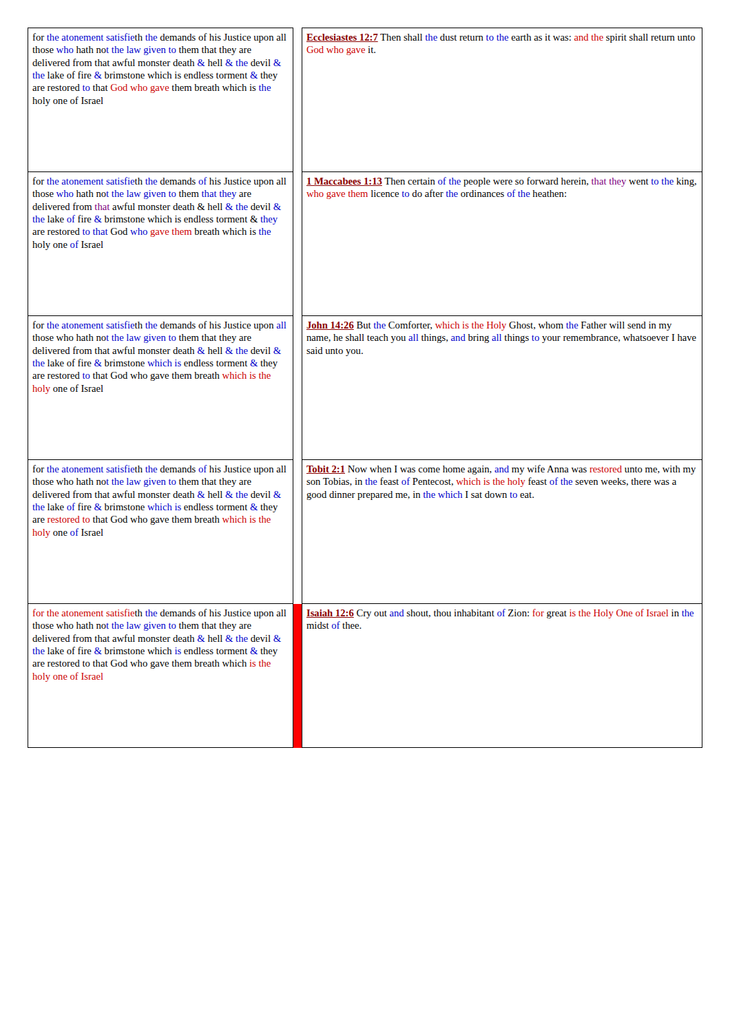| for the atonement satisfie th the demands of his Justice upon all those who hath no t the law given to them that they are delivered from that awful monster death & hell & the devil & the lake of fire & brimstone which is endless torment & they are restored to that God who gave them breath which is the holy one of Israel | | Ecclesiastes 12:7 Then shall the dust return to the earth as it was: and the spirit shall return unto God who gave it. |
| for the atonement satisfie th the demands of his Justice upon all those who hath no t the law given to them that they are delivered from that awful monster death & hell & the devil & the lake of fire & brimstone which is endless torment & they are restored to that God who gave them breath which is the holy one of Israel | | 1 Maccabees 1:13 Then certain of the people were so forward herein, that they went to the king, who gave them licence to do after the ordinances of the heathen: |
| for the atonement satisfie th the demands of his Justice upon all those who hath no t the law given to them that they are delivered from that awful monster death & hell & the devil & the lake of fire & brimstone which is endless torment & they are restored to that God who gave them breath which is the holy one of Israel | | John 14:26 But the Comforter, which is the Holy Ghost, whom the Father will send in my name, he shall teach you all things, and bring all things to your remembrance, whatsoever I have said unto you. |
| for the atonement satisfie th the demands of his Justice upon all those who hath no t the law given to them that they are delivered from that awful monster death & hell & the devil & the lake of fire & brimstone which is endless torment & they are restored to that God who gave them breath which is the holy one of Israel | | Tobit 2:1 Now when I was come home again, and my wife Anna was restored unto me, with my son Tobias, in the feast of Pentecost, which is the holy feast of the seven weeks, there was a good dinner prepared me, in the which I sat down to eat. |
| for the atonement satisfie th the demands of his Justice upon all those who hath no t the law given to them that they are delivered from that awful monster death & hell & the devil & the lake of fire & brimstone which is endless torment & they are restored to that God who gave them breath which is the holy one of Israel | | Isaiah 12:6 Cry out and shout, thou inhabitant of Zion: for great is the Holy One of Israel in the midst of thee. |